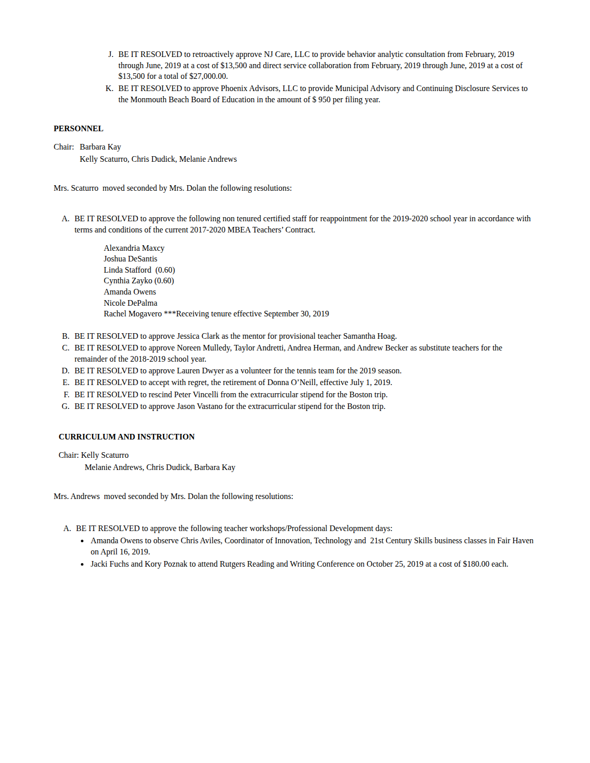BE IT RESOLVED to retroactively approve NJ Care, LLC to provide behavior analytic consultation from February, 2019 through June, 2019 at a cost of $13,500 and direct service collaboration from February, 2019 through June, 2019 at a cost of $13,500 for a total of $27,000.00.
BE IT RESOLVED to approve Phoenix Advisors, LLC to provide Municipal Advisory and Continuing Disclosure Services to the Monmouth Beach Board of Education in the amount of $ 950 per filing year.
PERSONNEL
Chair: Barbara Kay
Kelly Scaturro, Chris Dudick, Melanie Andrews
Mrs. Scaturro moved seconded by Mrs. Dolan the following resolutions:
BE IT RESOLVED to approve the following non tenured certified staff for reappointment for the 2019-2020 school year in accordance with terms and conditions of the current 2017-2020 MBEA Teachers’ Contract.
Alexandria Maxcy
Joshua DeSantis
Linda Stafford (0.60)
Cynthia Zayko (0.60)
Amanda Owens
Nicole DePalma
Rachel Mogavero ***Receiving tenure effective September 30, 2019
BE IT RESOLVED to approve Jessica Clark as the mentor for provisional teacher Samantha Hoag.
BE IT RESOLVED to approve Noreen Mulledy, Taylor Andretti, Andrea Herman, and Andrew Becker as substitute teachers for the remainder of the 2018-2019 school year.
BE IT RESOLVED to approve Lauren Dwyer as a volunteer for the tennis team for the 2019 season.
BE IT RESOLVED to accept with regret, the retirement of Donna O’Neill, effective July 1, 2019.
BE IT RESOLVED to rescind Peter Vincelli from the extracurricular stipend for the Boston trip.
BE IT RESOLVED to approve Jason Vastano for the extracurricular stipend for the Boston trip.
CURRICULUM AND INSTRUCTION
Chair: Kelly Scaturro
Melanie Andrews, Chris Dudick, Barbara Kay
Mrs. Andrews moved seconded by Mrs. Dolan the following resolutions:
BE IT RESOLVED to approve the following teacher workshops/Professional Development days:
Amanda Owens to observe Chris Aviles, Coordinator of Innovation, Technology and 21st Century Skills business classes in Fair Haven on April 16, 2019.
Jacki Fuchs and Kory Poznak to attend Rutgers Reading and Writing Conference on October 25, 2019 at a cost of $180.00 each.